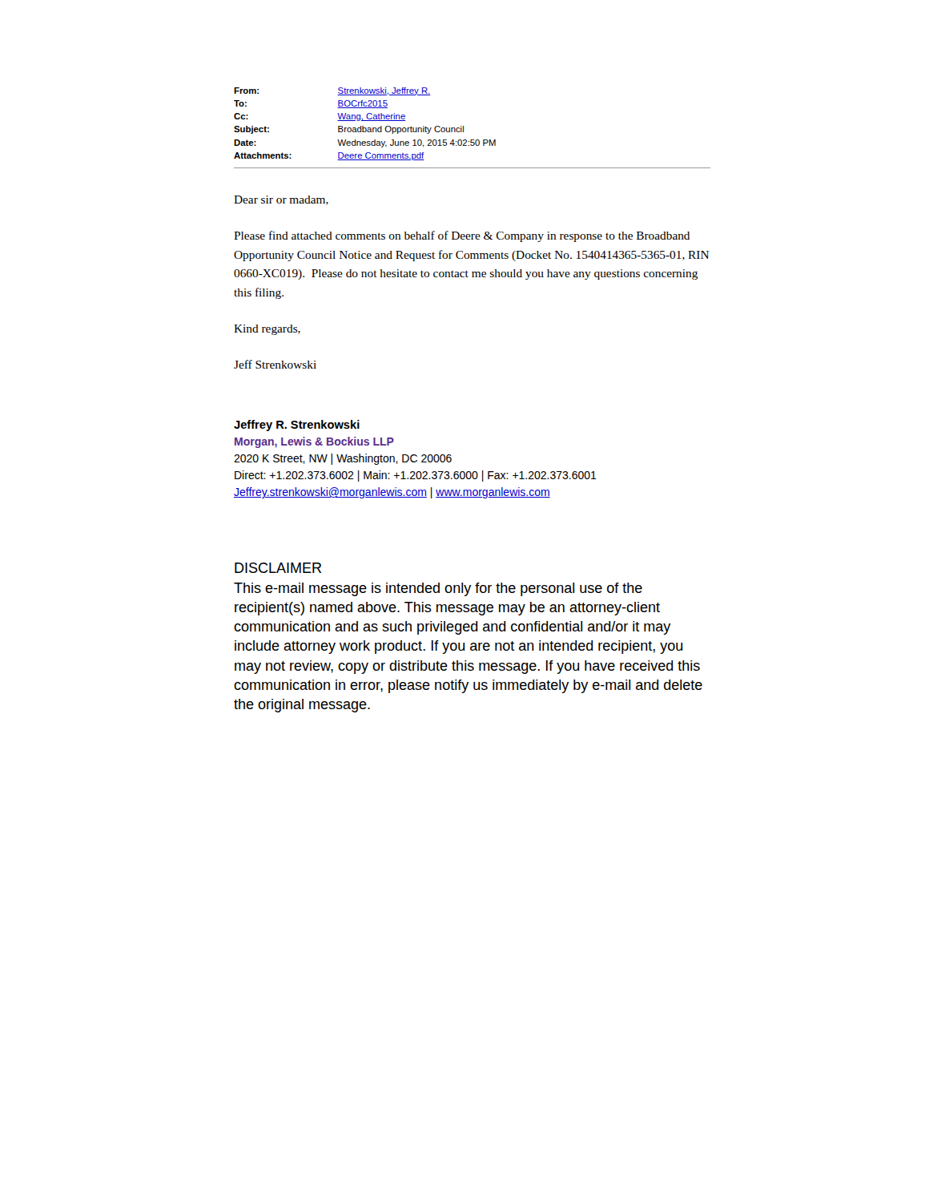| From: | Strenkowski, Jeffrey R. |
| To: | BOCrfc2015 |
| Cc: | Wang, Catherine |
| Subject: | Broadband Opportunity Council |
| Date: | Wednesday, June 10, 2015 4:02:50 PM |
| Attachments: | Deere Comments.pdf |
Dear sir or madam,
Please find attached comments on behalf of Deere & Company in response to the Broadband Opportunity Council Notice and Request for Comments (Docket No. 1540414365-5365-01, RIN 0660-XC019). Please do not hesitate to contact me should you have any questions concerning this filing.
Kind regards,
Jeff Strenkowski
Jeffrey R. Strenkowski
Morgan, Lewis & Bockius LLP
2020 K Street, NW | Washington, DC 20006
Direct: +1.202.373.6002 | Main: +1.202.373.6000 | Fax: +1.202.373.6001
Jeffrey.strenkowski@morganlewis.com | www.morganlewis.com
DISCLAIMER
This e-mail message is intended only for the personal use of the recipient(s) named above. This message may be an attorney-client communication and as such privileged and confidential and/or it may include attorney work product. If you are not an intended recipient, you may not review, copy or distribute this message. If you have received this communication in error, please notify us immediately by e-mail and delete the original message.